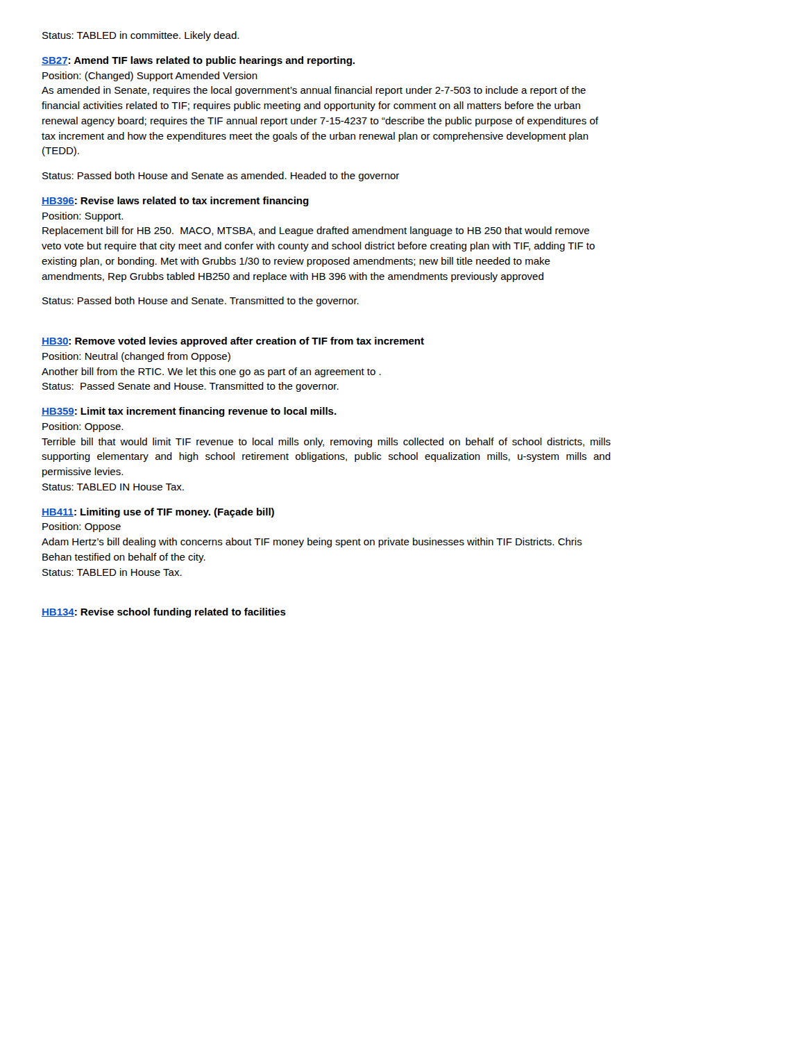Status: TABLED in committee. Likely dead.
SB27: Amend TIF laws related to public hearings and reporting.
Position: (Changed) Support Amended Version
As amended in Senate, requires the local government’s annual financial report under 2-7-503 to include a report of the financial activities related to TIF; requires public meeting and opportunity for comment on all matters before the urban renewal agency board; requires the TIF annual report under 7-15-4237 to “describe the public purpose of expenditures of tax increment and how the expenditures meet the goals of the urban renewal plan or comprehensive development plan (TEDD).
Status: Passed both House and Senate as amended. Headed to the governor
HB396: Revise laws related to tax increment financing
Position: Support.
Replacement bill for HB 250. MACO, MTSBA, and League drafted amendment language to HB 250 that would remove veto vote but require that city meet and confer with county and school district before creating plan with TIF, adding TIF to existing plan, or bonding. Met with Grubbs 1/30 to review proposed amendments; new bill title needed to make amendments, Rep Grubbs tabled HB250 and replace with HB 396 with the amendments previously approved
Status: Passed both House and Senate. Transmitted to the governor.
HB30: Remove voted levies approved after creation of TIF from tax increment
Position: Neutral (changed from Oppose)
Another bill from the RTIC. We let this one go as part of an agreement to .
Status: Passed Senate and House. Transmitted to the governor.
HB359: Limit tax increment financing revenue to local mills.
Position: Oppose.
Terrible bill that would limit TIF revenue to local mills only, removing mills collected on behalf of school districts, mills supporting elementary and high school retirement obligations, public school equalization mills, u-system mills and permissive levies.
Status: TABLED IN House Tax.
HB411: Limiting use of TIF money. (Façade bill)
Position: Oppose
Adam Hertz’s bill dealing with concerns about TIF money being spent on private businesses within TIF Districts. Chris Behan testified on behalf of the city.
Status: TABLED in House Tax.
HB134: Revise school funding related to facilities